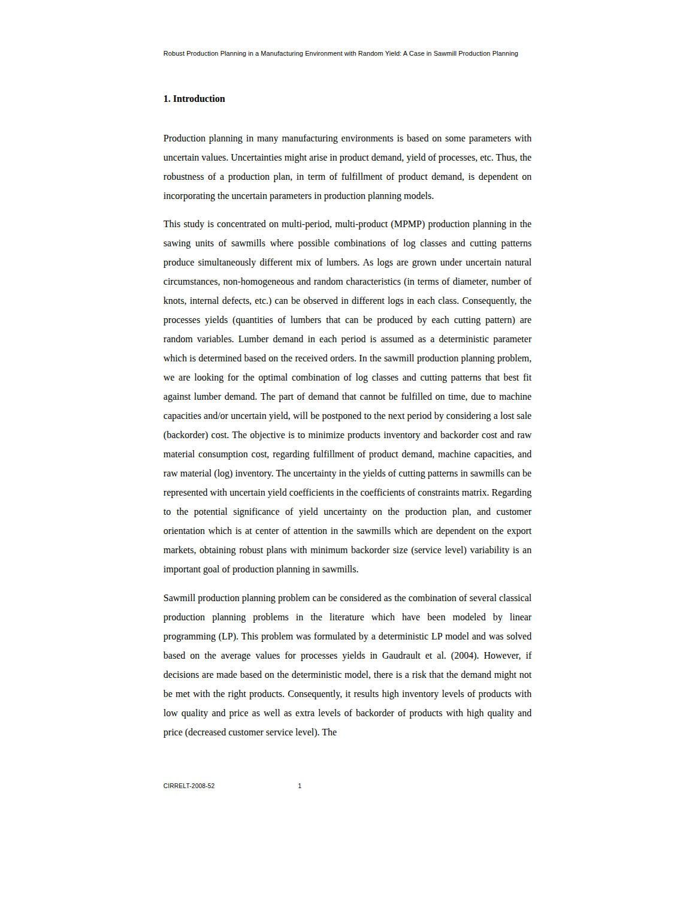Robust Production Planning in a Manufacturing Environment with Random Yield: A Case in Sawmill Production Planning
1. Introduction
Production planning in many manufacturing environments is based on some parameters with uncertain values. Uncertainties might arise in product demand, yield of processes, etc. Thus, the robustness of a production plan, in term of fulfillment of product demand, is dependent on incorporating the uncertain parameters in production planning models.
This study is concentrated on multi-period, multi-product (MPMP) production planning in the sawing units of sawmills where possible combinations of log classes and cutting patterns produce simultaneously different mix of lumbers. As logs are grown under uncertain natural circumstances, non-homogeneous and random characteristics (in terms of diameter, number of knots, internal defects, etc.) can be observed in different logs in each class. Consequently, the processes yields (quantities of lumbers that can be produced by each cutting pattern) are random variables. Lumber demand in each period is assumed as a deterministic parameter which is determined based on the received orders. In the sawmill production planning problem, we are looking for the optimal combination of log classes and cutting patterns that best fit against lumber demand. The part of demand that cannot be fulfilled on time, due to machine capacities and/or uncertain yield, will be postponed to the next period by considering a lost sale (backorder) cost. The objective is to minimize products inventory and backorder cost and raw material consumption cost, regarding fulfillment of product demand, machine capacities, and raw material (log) inventory. The uncertainty in the yields of cutting patterns in sawmills can be represented with uncertain yield coefficients in the coefficients of constraints matrix. Regarding to the potential significance of yield uncertainty on the production plan, and customer orientation which is at center of attention in the sawmills which are dependent on the export markets, obtaining robust plans with minimum backorder size (service level) variability is an important goal of production planning in sawmills.
Sawmill production planning problem can be considered as the combination of several classical production planning problems in the literature which have been modeled by linear programming (LP). This problem was formulated by a deterministic LP model and was solved based on the average values for processes yields in Gaudrault et al. (2004). However, if decisions are made based on the deterministic model, there is a risk that the demand might not be met with the right products. Consequently, it results high inventory levels of products with low quality and price as well as extra levels of backorder of products with high quality and price (decreased customer service level). The
CIRRELT-2008-52 1